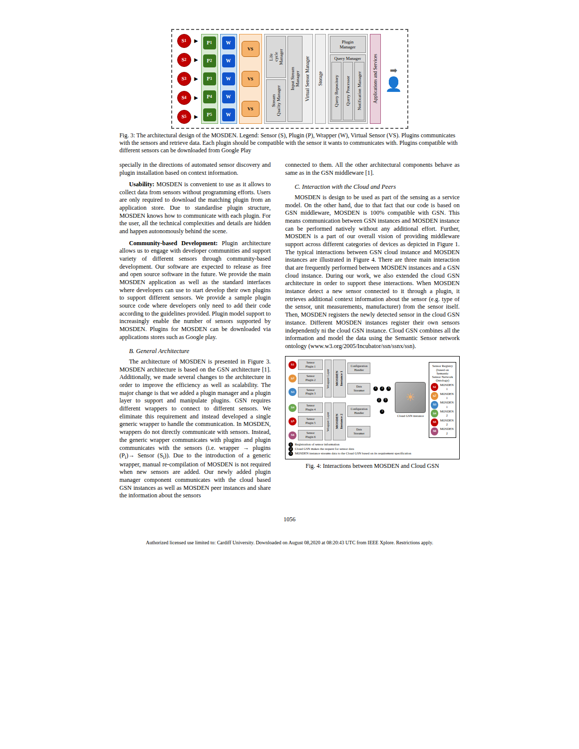S1
S2
S3
S4
S5
▶
▶
▶
▶
▶
P1
P2
P3
P4
P5
W
W
W
W
W
VS
VS
VS
Life
cycle
Manager
Stream
Quality Manager
Input Stream
Manager
Virtual Sensor Manager
Storage
Plugin
Manager
Query Manager
Query Repository
Query Processor
Notification Manager
Applications and Services
➡
👤
Fig. 3: The architectural design of the MOSDEN. Legend: Sensor (S), Plugin (P), Wrapper (W), Virtual Sensor (VS). Plugins communicates with the sensors and retrieve data. Each plugin should be compatible with the sensor it wants to communicates with. Plugins compatible with different sensors can be downloaded from Google Play
specially in the directions of automated sensor discovery and plugin installation based on context information.
Usability: MOSDEN is convenient to use as it allows to collect data from sensors without programming efforts. Users are only required to download the matching plugin from an application store. Due to standardise plugin structure, MOSDEN knows how to communicate with each plugin. For the user, all the technical complexities and details are hidden and happen autonomously behind the scene.
Community-based Development: Plugin architecture allows us to engage with developer communities and support variety of different sensors through community-based development. Our software are expected to release as free and open source software in the future. We provide the main MOSDEN application as well as the standard interfaces where developers can use to start develop their own plugins to support different sensors. We provide a sample plugin source code where developers only need to add their code according to the guidelines provided. Plugin model support to increasingly enable the number of sensors supported by MOSDEN. Plugins for MOSDEN can be downloaded via applications stores such as Google play.
B. General Architecture
The architecture of MOSDEN is presented in Figure 3. MOSDEN architecture is based on the GSN architecture [1]. Additionally, we made several changes to the architecture in order to improve the efficiency as well as scalability. The major change is that we added a plugin manager and a plugin layer to support and manipulate plugins. GSN requires different wrappers to connect to different sensors. We eliminate this requirement and instead developed a single generic wrapper to handle the communication. In MOSDEN, wrappers do not directly communicate with sensors. Instead, the generic wrapper communicates with plugins and plugin communicates with the sensors (i.e. wrapper → plugins (Pi)→ Sensor (Si)). Due to the introduction of a generic wrapper, manual re-compilation of MOSDEN is not required when new sensors are added. Our newly added plugin manager component communicates with the cloud based GSN instances as well as MOSDEN peer instances and share the information about the sensors
connected to them. All the other architectural components behave as same as in the GSN middleware [1].
C. Interaction with the Cloud and Peers
MOSDEN is design to be used as part of the sensing as a service model. On the other hand, due to that fact that our code is based on GSN middleware, MOSDEN is 100% compatible with GSN. This means communication between GSN instances and MOSDEN instance can be performed natively without any additional effort. Further, MOSDEN is a part of our overall vision of providing middleware support across different categories of devices as depicted in Figure 1. The typical interactions between GSN cloud instance and MOSDEN instances are illustrated in Figure 4. There are three main interaction that are frequently performed between MOSDEN instances and a GSN cloud instance. During our work, we also extended the cloud GSN architecture in order to support these interactions. When MOSDEN instance detect a new sensor connected to it through a plugin, it retrieves additional context information about the sensor (e.g. type of the sensor, unit measurements, manufacturer) from the sensor itself. Then, MOSDEN registers the newly detected sensor in the cloud GSN instance. Different MOSDEN instances register their own sensors independently ni the cloud GSN instance. Cloud GSN combines all the information and model the data using the Semantic Sensor network ontology (www.w3.org/2005/Incubator/ssn/ssnx/ssn).
S1
S2
S3
Sensor
Plugin 1
Sensor
Plugin 2
Sensor
Plugin 3
Wrapper Layer
MOSDEN
Instance 1
Configuration
Handler
Data
Streamer
S4
S5
S6
Sensor
Plugin 4
Sensor
Plugin 5
Sensor
Plugin 6
Wrapper Layer
MOSDEN
Instance 2
Configuration
Handler
Data
Streamer
123
23
1
☀
Cloud GSN instance
Sensor Registry
(based on Semantic
Sensor Network
Ontology)
S1 MOSDEN 1
S2 MOSDEN 1
S3 MOSDEN 1
S4 MOSDEN 2
S5 MOSDEN 2
S6 MOSDEN 2
1 Registration of sensor information
2 Cloud GSN makes the request for sensor data
3 MOSDEN instance streams data to the Cloud GSN based on its requirement specification
Fig. 4: Interactions between MOSDEN and Cloud GSN
1056
Authorized licensed use limited to: Cardiff University. Downloaded on August 08,2020 at 08:20:43 UTC from IEEE Xplore. Restrictions apply.